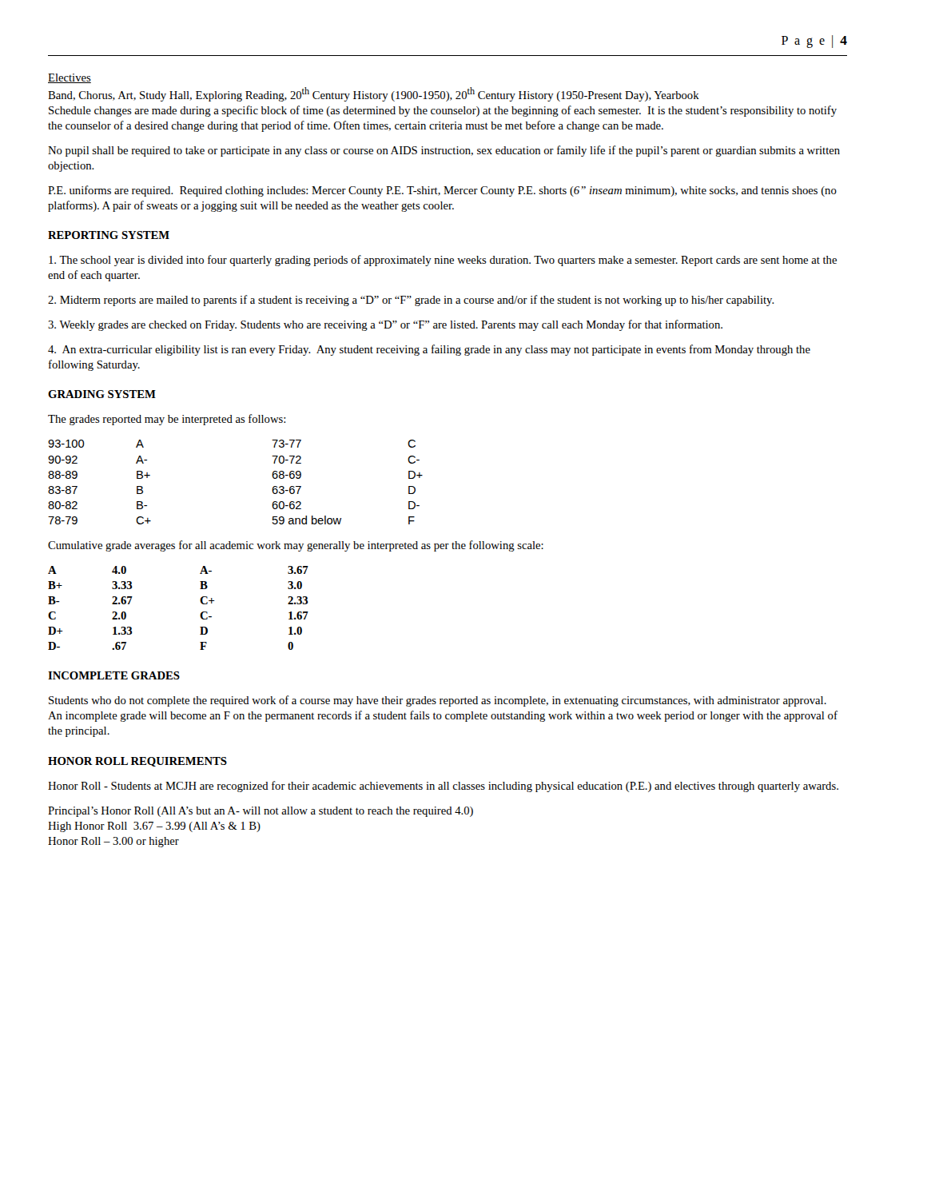P a g e | 4
Electives
Band, Chorus, Art, Study Hall, Exploring Reading, 20th Century History (1900-1950), 20th Century History (1950-Present Day), Yearbook
Schedule changes are made during a specific block of time (as determined by the counselor) at the beginning of each semester. It is the student’s responsibility to notify the counselor of a desired change during that period of time. Often times, certain criteria must be met before a change can be made.
No pupil shall be required to take or participate in any class or course on AIDS instruction, sex education or family life if the pupil’s parent or guardian submits a written objection.
P.E. uniforms are required. Required clothing includes: Mercer County P.E. T-shirt, Mercer County P.E. shorts (6” inseam minimum), white socks, and tennis shoes (no platforms). A pair of sweats or a jogging suit will be needed as the weather gets cooler.
Reporting System
1. The school year is divided into four quarterly grading periods of approximately nine weeks duration. Two quarters make a semester. Report cards are sent home at the end of each quarter.
2. Midterm reports are mailed to parents if a student is receiving a “D” or “F” grade in a course and/or if the student is not working up to his/her capability.
3. Weekly grades are checked on Friday. Students who are receiving a “D” or “F” are listed. Parents may call each Monday for that information.
4. An extra-curricular eligibility list is ran every Friday. Any student receiving a failing grade in any class may not participate in events from Monday through the following Saturday.
Grading System
The grades reported may be interpreted as follows:
| 93-100 | A | 73-77 | C |
| 90-92 | A- | 70-72 | C- |
| 88-89 | B+ | 68-69 | D+ |
| 83-87 | B | 63-67 | D |
| 80-82 | B- | 60-62 | D- |
| 78-79 | C+ | 59 and below | F |
Cumulative grade averages for all academic work may generally be interpreted as per the following scale:
| A | 4.0 | A- | 3.67 |
| B+ | 3.33 | B | 3.0 |
| B- | 2.67 | C+ | 2.33 |
| C | 2.0 | C- | 1.67 |
| D+ | 1.33 | D | 1.0 |
| D- | .67 | F | 0 |
Incomplete Grades
Students who do not complete the required work of a course may have their grades reported as incomplete, in extenuating circumstances, with administrator approval. An incomplete grade will become an F on the permanent records if a student fails to complete outstanding work within a two week period or longer with the approval of the principal.
Honor Roll Requirements
Honor Roll - Students at MCJH are recognized for their academic achievements in all classes including physical education (P.E.) and electives through quarterly awards.
Principal’s Honor Roll (All A’s but an A- will not allow a student to reach the required 4.0)
High Honor Roll 3.67 – 3.99 (All A’s & 1 B)
Honor Roll – 3.00 or higher